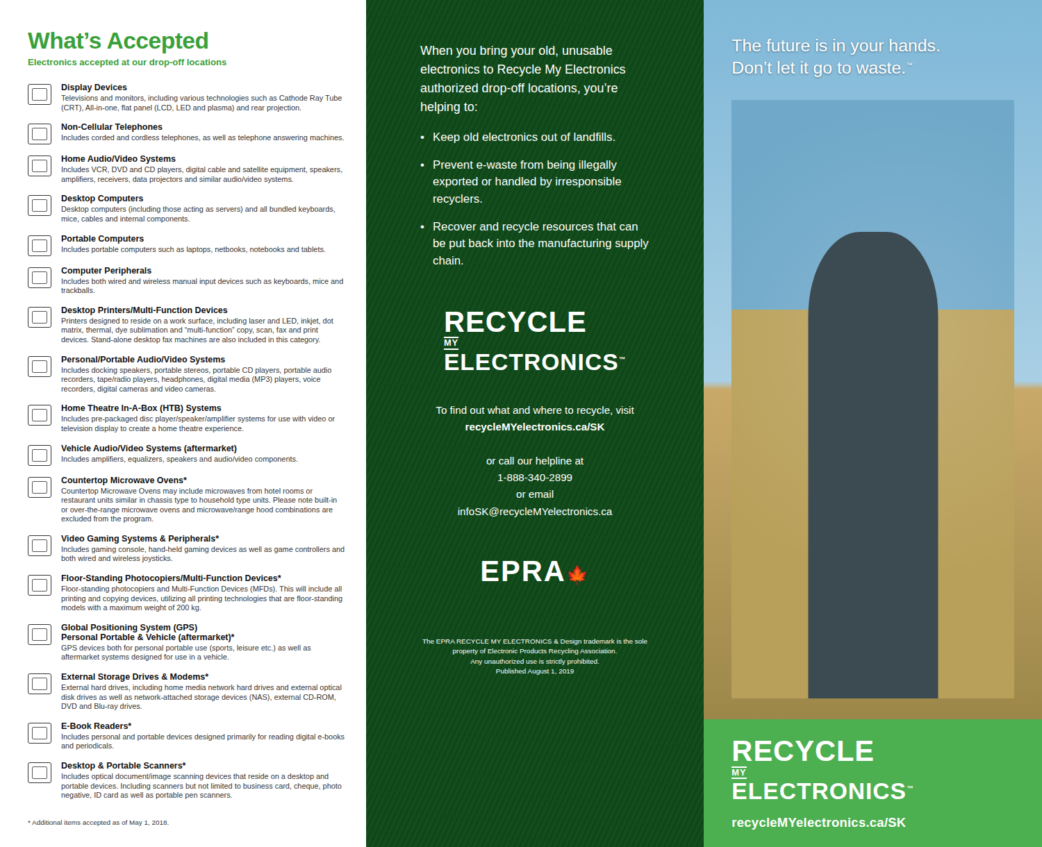What’s Accepted
Electronics accepted at our drop-off locations
Display Devices
Televisions and monitors, including various technologies such as Cathode Ray Tube (CRT), All-in-one, flat panel (LCD, LED and plasma) and rear projection.
Non-Cellular Telephones
Includes corded and cordless telephones, as well as telephone answering machines.
Home Audio/Video Systems
Includes VCR, DVD and CD players, digital cable and satellite equipment, speakers, amplifiers, receivers, data projectors and similar audio/video systems.
Desktop Computers
Desktop computers (including those acting as servers) and all bundled keyboards, mice, cables and internal components.
Portable Computers
Includes portable computers such as laptops, netbooks, notebooks and tablets.
Computer Peripherals
Includes both wired and wireless manual input devices such as keyboards, mice and trackballs.
Desktop Printers/Multi-Function Devices
Printers designed to reside on a work surface, including laser and LED, inkjet, dot matrix, thermal, dye sublimation and “multi-function” copy, scan, fax and print devices. Stand-alone desktop fax machines are also included in this category.
Personal/Portable Audio/Video Systems
Includes docking speakers, portable stereos, portable CD players, portable audio recorders, tape/radio players, headphones, digital media (MP3) players, voice recorders, digital cameras and video cameras.
Home Theatre In-A-Box (HTB) Systems
Includes pre-packaged disc player/speaker/amplifier systems for use with video or television display to create a home theatre experience.
Vehicle Audio/Video Systems (aftermarket)
Includes amplifiers, equalizers, speakers and audio/video components.
Countertop Microwave Ovens*
Countertop Microwave Ovens may include microwaves from hotel rooms or restaurant units similar in chassis type to household type units. Please note built-in or over-the-range microwave ovens and microwave/range hood combinations are excluded from the program.
Video Gaming Systems & Peripherals*
Includes gaming console, hand-held gaming devices as well as game controllers and both wired and wireless joysticks.
Floor-Standing Photocopiers/Multi-Function Devices*
Floor-standing photocopiers and Multi-Function Devices (MFDs). This will include all printing and copying devices, utilizing all printing technologies that are floor-standing models with a maximum weight of 200 kg.
Global Positioning System (GPS)
Personal Portable & Vehicle (aftermarket)*
GPS devices both for personal portable use (sports, leisure etc.) as well as aftermarket systems designed for use in a vehicle.
External Storage Drives & Modems*
External hard drives, including home media network hard drives and external optical disk drives as well as network-attached storage devices (NAS), external CD-ROM, DVD and Blu-ray drives.
E-Book Readers*
Includes personal and portable devices designed primarily for reading digital e-books and periodicals.
Desktop & Portable Scanners*
Includes optical document/image scanning devices that reside on a desktop and portable devices. Including scanners but not limited to business card, cheque, photo negative, ID card as well as portable pen scanners.
* Additional items accepted as of May 1, 2018.
When you bring your old, unusable electronics to Recycle My Electronics authorized drop-off locations, you’re helping to:
Keep old electronics out of landfills.
Prevent e-waste from being illegally exported or handled by irresponsible recyclers.
Recover and recycle resources that can be put back into the manufacturing supply chain.
RECYCLE MY ELECTRONICS™
To find out what and where to recycle, visit
recycleMYelectronics.ca/SK
or call our helpline at
1-888-340-2899
or email
infoSK@recycleMYelectronics.ca
EPRA🍁
The EPRA RECYCLE MY ELECTRONICS & Design trademark is the sole property of Electronic Products Recycling Association.
Any unauthorized use is strictly prohibited.
Published August 1, 2019
The future is in your hands.
Don’t let it go to waste.™
RECYCLE MY ELECTRONICS™
recycleMYelectronics.ca/SK